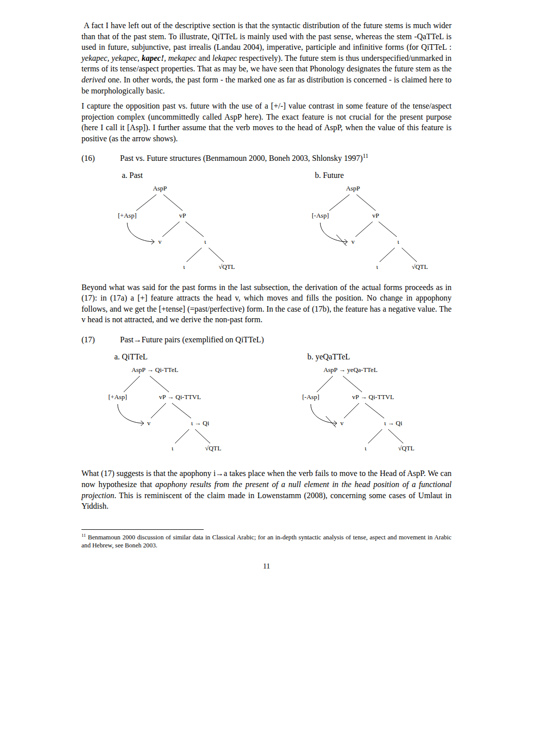A fact I have left out of the descriptive section is that the syntactic distribution of the future stems is much wider than that of the past stem. To illustrate, QiTTeL is mainly used with the past sense, whereas the stem -QaTTeL is used in future, subjunctive, past irrealis (Landau 2004), imperative, participle and infinitive forms (for QiTTeL : yekapec, yekapec, kapec!, mekapec and lekapec respectively). The future stem is thus underspecified/unmarked in terms of its tense/aspect properties. That as may be, we have seen that Phonology designates the future stem as the derived one. In other words, the past form - the marked one as far as distribution is concerned - is claimed here to be morphologically basic.
I capture the opposition past vs. future with the use of a [+/-] value contrast in some feature of the tense/aspect projection complex (uncommittedly called AspP here). The exact feature is not crucial for the present purpose (here I call it [Asp]). I further assume that the verb moves to the head of AspP, when the value of this feature is positive (as the arrow shows).
(16)
Past vs. Future structures (Benmamoun 2000, Boneh 2003, Shlonsky 1997)11
a. Past
AspP [+Asp] vP v ɩ ɩ √QTL
b. Future
AspP [-Asp] vP v ɩ ɩ √QTL
Beyond what was said for the past forms in the last subsection, the derivation of the actual forms proceeds as in (17): in (17a) a [+] feature attracts the head v, which moves and fills the position. No change in appophony follows, and we get the [+tense] (=past/perfective) form. In the case of (17b), the feature has a negative value. The v head is not attracted, and we derive the non-past form.
(17)
Past→Future pairs (exemplified on QiTTeL)
a. QiTTeL
AspP → Qi-TTeL [+Asp] vP → Qi-TTVL v ɩ → Qi ɩ √QTL
b. yeQaTTeL
AspP → yeQa-TTeL [-Asp] vP → Qi-TTVL v ɩ → Qi ɩ √QTL
What (17) suggests is that the apophony i→a takes place when the verb fails to move to the Head of AspP. We can now hypothesize that apophony results from the present of a null element in the head position of a functional projection. This is reminiscent of the claim made in Lowenstamm (2008), concerning some cases of Umlaut in Yiddish.
11 Benmamoun 2000 discussion of similar data in Classical Arabic; for an in-depth syntactic analysis of tense, aspect and movement in Arabic and Hebrew, see Boneh 2003.
11